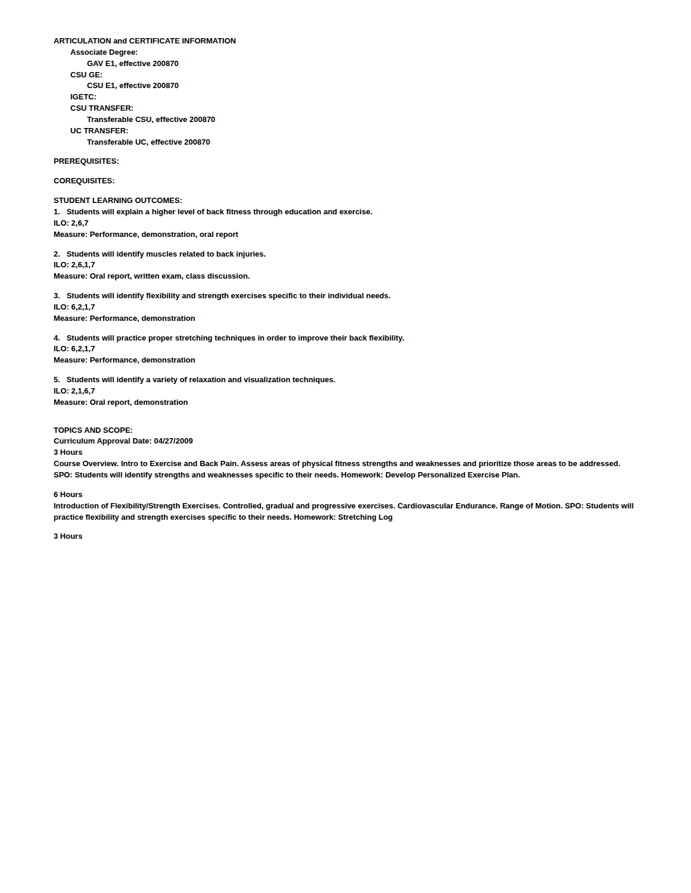ARTICULATION and CERTIFICATE INFORMATION
Associate Degree:
GAV E1, effective 200870
CSU GE:
CSU E1, effective 200870
IGETC:
CSU TRANSFER:
Transferable CSU, effective 200870
UC TRANSFER:
Transferable UC, effective 200870
PREREQUISITES:
COREQUISITES:
STUDENT LEARNING OUTCOMES:
1. Students will explain a higher level of back fitness through education and exercise.
ILO: 2,6,7
Measure: Performance, demonstration, oral report
2. Students will identify muscles related to back injuries.
ILO: 2,6,1,7
Measure: Oral report, written exam, class discussion.
3. Students will identify flexibility and strength exercises specific to their individual needs.
ILO: 6,2,1,7
Measure: Performance, demonstration
4. Students will practice proper stretching techniques in order to improve their back flexibility.
ILO: 6,2,1,7
Measure: Performance, demonstration
5. Students will identify a variety of relaxation and visualization techniques.
ILO: 2,1,6,7
Measure: Oral report, demonstration
TOPICS AND SCOPE:
Curriculum Approval Date: 04/27/2009
3 Hours
Course Overview. Intro to Exercise and Back Pain. Assess areas of physical fitness strengths and weaknesses and prioritize those areas to be addressed. SPO: Students will identify strengths and weaknesses specific to their needs. Homework: Develop Personalized Exercise Plan.
6 Hours
Introduction of Flexibility/Strength Exercises. Controlled, gradual and progressive exercises. Cardiovascular Endurance. Range of Motion. SPO: Students will practice flexibility and strength exercises specific to their needs. Homework: Stretching Log
3 Hours